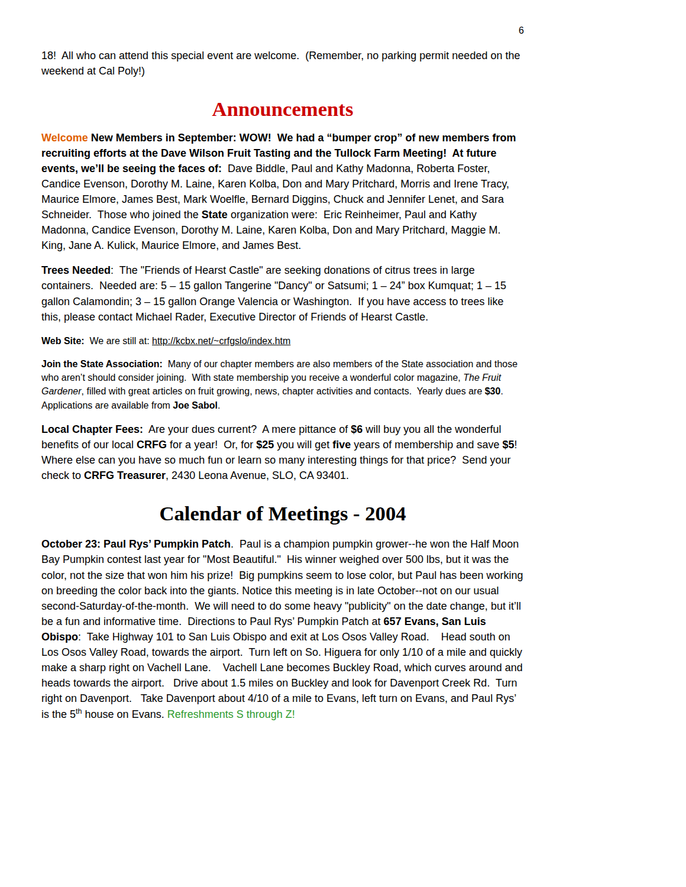6
18! All who can attend this special event are welcome. (Remember, no parking permit needed on the weekend at Cal Poly!)
Announcements
Welcome New Members in September: WOW! We had a “bumper crop” of new members from recruiting efforts at the Dave Wilson Fruit Tasting and the Tullock Farm Meeting! At future events, we’ll be seeing the faces of: Dave Biddle, Paul and Kathy Madonna, Roberta Foster, Candice Evenson, Dorothy M. Laine, Karen Kolba, Don and Mary Pritchard, Morris and Irene Tracy, Maurice Elmore, James Best, Mark Woelfle, Bernard Diggins, Chuck and Jennifer Lenet, and Sara Schneider. Those who joined the State organization were: Eric Reinheimer, Paul and Kathy Madonna, Candice Evenson, Dorothy M. Laine, Karen Kolba, Don and Mary Pritchard, Maggie M. King, Jane A. Kulick, Maurice Elmore, and James Best.
Trees Needed: The "Friends of Hearst Castle" are seeking donations of citrus trees in large containers. Needed are: 5 – 15 gallon Tangerine "Dancy" or Satsumi; 1 – 24” box Kumquat; 1 – 15 gallon Calamondin; 3 – 15 gallon Orange Valencia or Washington. If you have access to trees like this, please contact Michael Rader, Executive Director of Friends of Hearst Castle.
Web Site: We are still at: http://kcbx.net/~crfgslo/index.htm
Join the State Association: Many of our chapter members are also members of the State association and those who aren’t should consider joining. With state membership you receive a wonderful color magazine, The Fruit Gardener, filled with great articles on fruit growing, news, chapter activities and contacts. Yearly dues are $30. Applications are available from Joe Sabol.
Local Chapter Fees: Are your dues current? A mere pittance of $6 will buy you all the wonderful benefits of our local CRFG for a year! Or, for $25 you will get five years of membership and save $5! Where else can you have so much fun or learn so many interesting things for that price? Send your check to CRFG Treasurer, 2430 Leona Avenue, SLO, CA 93401.
Calendar of Meetings - 2004
October 23: Paul Rys’ Pumpkin Patch. Paul is a champion pumpkin grower--he won the Half Moon Bay Pumpkin contest last year for "Most Beautiful." His winner weighed over 500 lbs, but it was the color, not the size that won him his prize! Big pumpkins seem to lose color, but Paul has been working on breeding the color back into the giants. Notice this meeting is in late October--not on our usual second-Saturday-of-the-month. We will need to do some heavy "publicity" on the date change, but it’ll be a fun and informative time. Directions to Paul Rys’ Pumpkin Patch at 657 Evans, San Luis Obispo: Take Highway 101 to San Luis Obispo and exit at Los Osos Valley Road. Head south on Los Osos Valley Road, towards the airport. Turn left on So. Higuera for only 1/10 of a mile and quickly make a sharp right on Vachell Lane. Vachell Lane becomes Buckley Road, which curves around and heads towards the airport. Drive about 1.5 miles on Buckley and look for Davenport Creek Rd. Turn right on Davenport. Take Davenport about 4/10 of a mile to Evans, left turn on Evans, and Paul Rys’ is the 5th house on Evans. Refreshments S through Z!